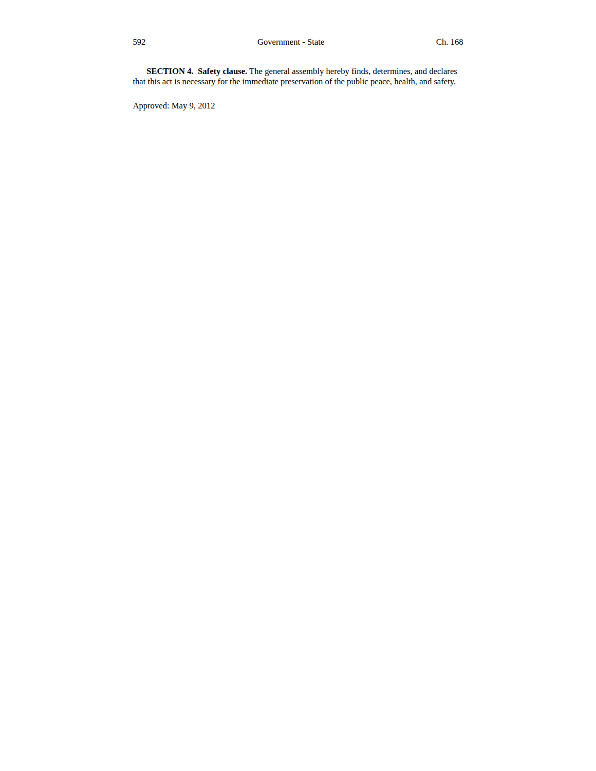592 Government - State Ch. 168
SECTION 4. Safety clause. The general assembly hereby finds, determines, and declares that this act is necessary for the immediate preservation of the public peace, health, and safety.
Approved: May 9, 2012